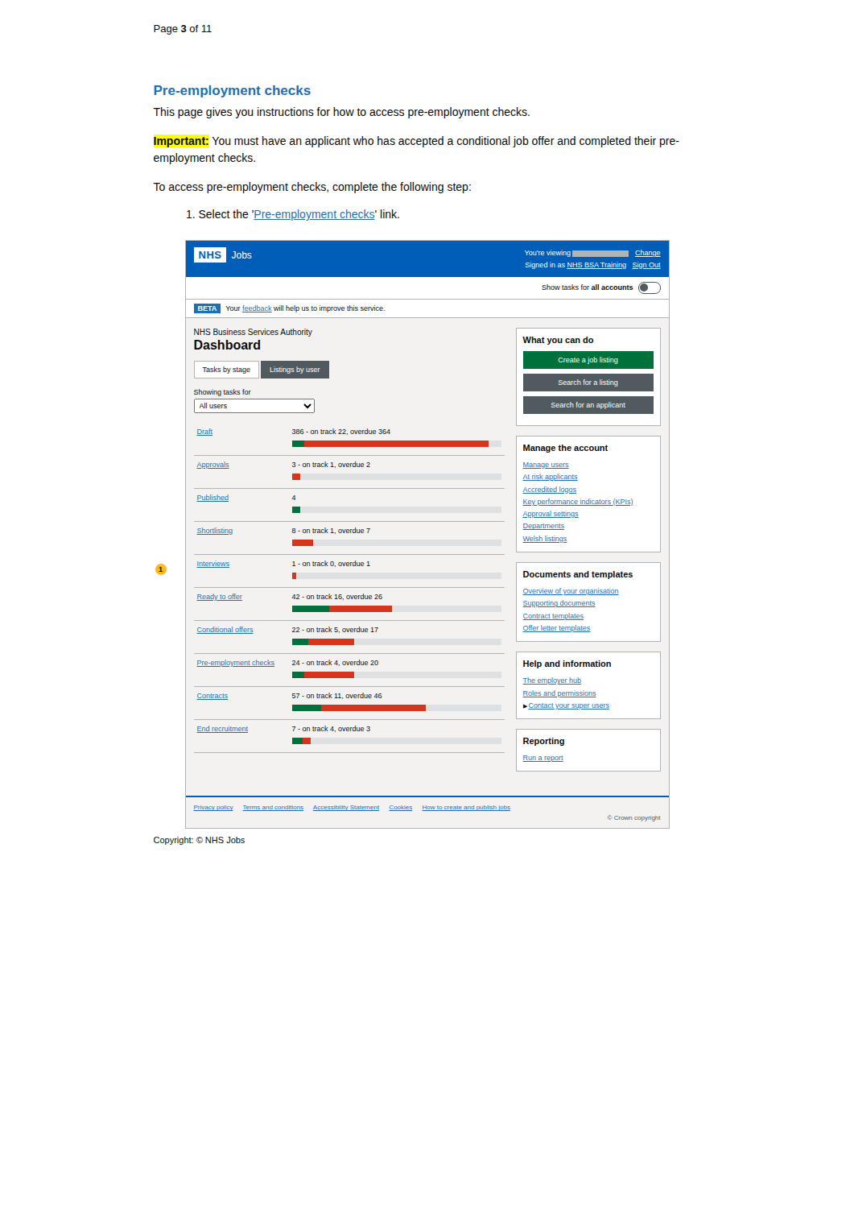Page 3 of 11
Pre-employment checks
This page gives you instructions for how to access pre-employment checks.
Important: You must have an applicant who has accepted a conditional job offer and completed their pre-employment checks.
To access pre-employment checks, complete the following step:
Select the 'Pre-employment checks' link.
NHS Jobs
You're viewing Change
Signed in as NHS BSA Training Sign Out
Show tasks for all accounts
BETAYour feedback will help us to improve this service.
NHS Business Services Authority
Dashboard
Tasks by stage Listings by user
Showing tasks for
All users
| Draft | 386 - on track 22, overdue 364 |
| Approvals | 3 - on track 1, overdue 2 |
| Published | 4 |
| Shortlisting | 8 - on track 1, overdue 7 |
| Interviews | 1 - on track 0, overdue 1 |
| Ready to offer | 42 - on track 16, overdue 26 |
| Conditional offers | 22 - on track 5, overdue 17 |
| Pre-employment checks | 24 - on track 4, overdue 20 |
| Contracts | 57 - on track 11, overdue 46 |
| End recruitment | 7 - on track 4, overdue 3 |
What you can do
Create a job listing Search for a listing Search for an applicant
Manage the account
Manage users
At risk applicants
Accredited logos
Key performance indicators (KPIs)
Approval settings
Departments
Welsh listings
Documents and templates
Overview of your organisation
Supporting documents
Contract templates
Offer letter templates
Help and information
The employer hub
Roles and permissions
Contact your super users
Reporting
Run a report
Privacy policy Terms and conditions Accessibility Statement Cookies How to create and publish jobs
© Crown copyright
1
Copyright: © NHS Jobs